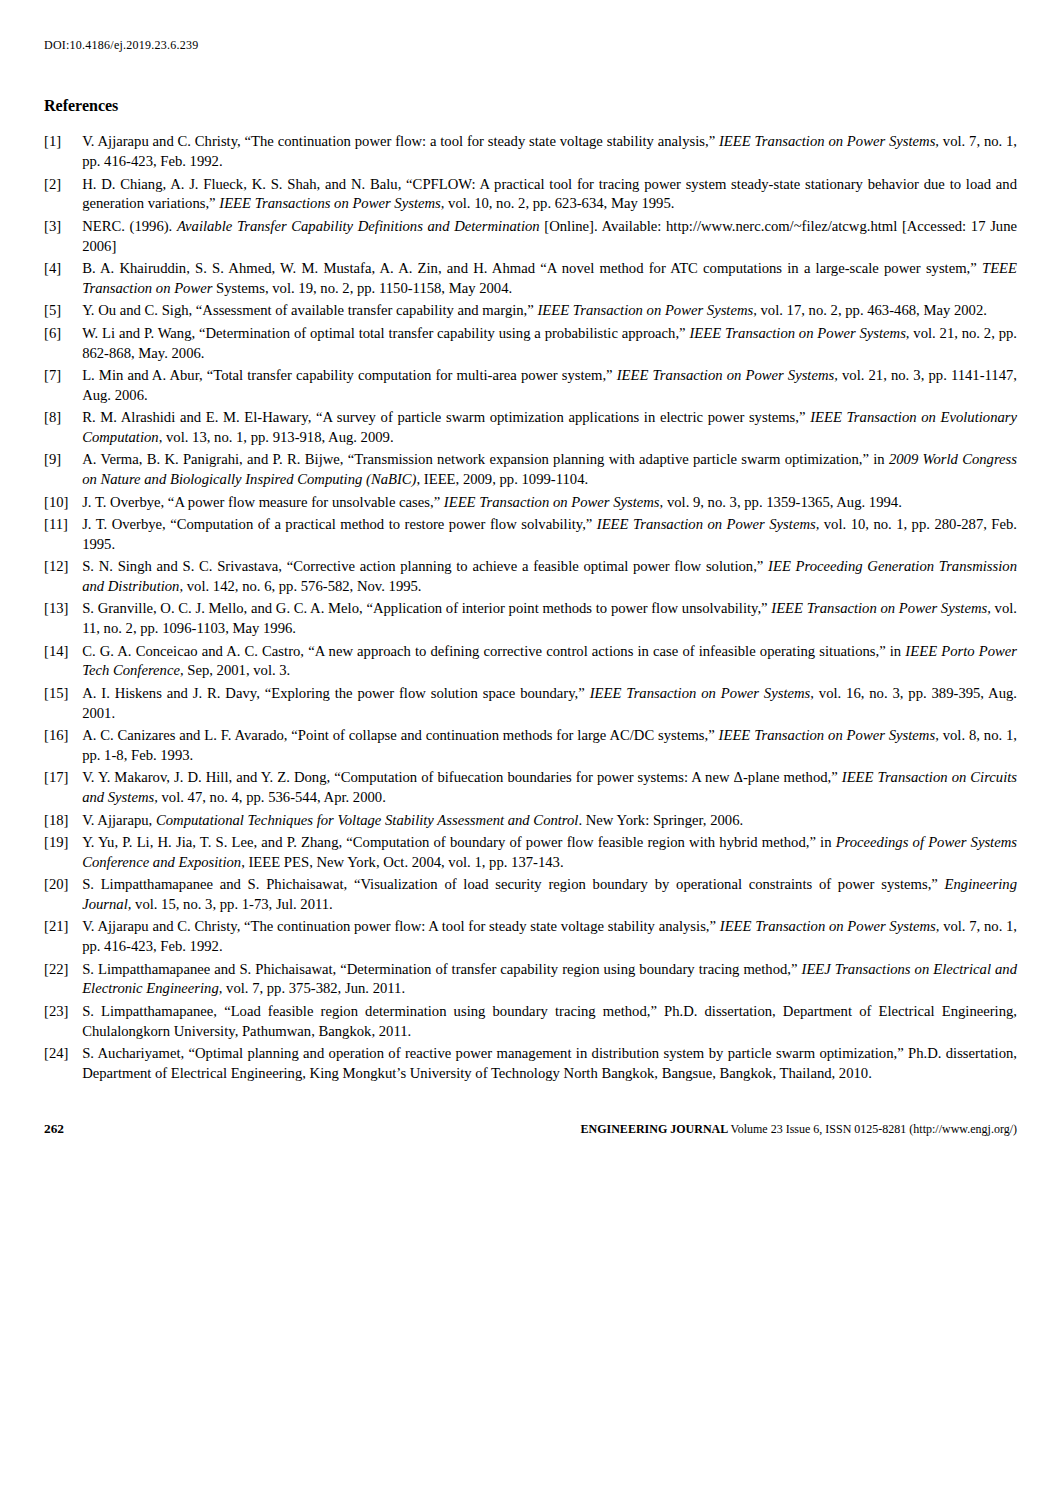DOI:10.4186/ej.2019.23.6.239
References
[1] V. Ajjarapu and C. Christy, “The continuation power flow: a tool for steady state voltage stability analysis,” IEEE Transaction on Power Systems, vol. 7, no. 1, pp. 416-423, Feb. 1992.
[2] H. D. Chiang, A. J. Flueck, K. S. Shah, and N. Balu, “CPFLOW: A practical tool for tracing power system steady-state stationary behavior due to load and generation variations,” IEEE Transactions on Power Systems, vol. 10, no. 2, pp. 623-634, May 1995.
[3] NERC. (1996). Available Transfer Capability Definitions and Determination [Online]. Available: http://www.nerc.com/~filez/atcwg.html [Accessed: 17 June 2006]
[4] B. A. Khairuddin, S. S. Ahmed, W. M. Mustafa, A. A. Zin, and H. Ahmad “A novel method for ATC computations in a large-scale power system,” TEEE Transaction on Power Systems, vol. 19, no. 2, pp. 1150-1158, May 2004.
[5] Y. Ou and C. Sigh, “Assessment of available transfer capability and margin,” IEEE Transaction on Power Systems, vol. 17, no. 2, pp. 463-468, May 2002.
[6] W. Li and P. Wang, “Determination of optimal total transfer capability using a probabilistic approach,” IEEE Transaction on Power Systems, vol. 21, no. 2, pp. 862-868, May. 2006.
[7] L. Min and A. Abur, “Total transfer capability computation for multi-area power system,” IEEE Transaction on Power Systems, vol. 21, no. 3, pp. 1141-1147, Aug. 2006.
[8] R. M. Alrashidi and E. M. El-Hawary, “A survey of particle swarm optimization applications in electric power systems,” IEEE Transaction on Evolutionary Computation, vol. 13, no. 1, pp. 913-918, Aug. 2009.
[9] A. Verma, B. K. Panigrahi, and P. R. Bijwe, “Transmission network expansion planning with adaptive particle swarm optimization,” in 2009 World Congress on Nature and Biologically Inspired Computing (NaBIC), IEEE, 2009, pp. 1099-1104.
[10] J. T. Overbye, “A power flow measure for unsolvable cases,” IEEE Transaction on Power Systems, vol. 9, no. 3, pp. 1359-1365, Aug. 1994.
[11] J. T. Overbye, “Computation of a practical method to restore power flow solvability,” IEEE Transaction on Power Systems, vol. 10, no. 1, pp. 280-287, Feb. 1995.
[12] S. N. Singh and S. C. Srivastava, “Corrective action planning to achieve a feasible optimal power flow solution,” IEE Proceeding Generation Transmission and Distribution, vol. 142, no. 6, pp. 576-582, Nov. 1995.
[13] S. Granville, O. C. J. Mello, and G. C. A. Melo, “Application of interior point methods to power flow unsolvability,” IEEE Transaction on Power Systems, vol. 11, no. 2, pp. 1096-1103, May 1996.
[14] C. G. A. Conceicao and A. C. Castro, “A new approach to defining corrective control actions in case of infeasible operating situations,” in IEEE Porto Power Tech Conference, Sep, 2001, vol. 3.
[15] A. I. Hiskens and J. R. Davy, “Exploring the power flow solution space boundary,” IEEE Transaction on Power Systems, vol. 16, no. 3, pp. 389-395, Aug. 2001.
[16] A. C. Canizares and L. F. Avarado, “Point of collapse and continuation methods for large AC/DC systems,” IEEE Transaction on Power Systems, vol. 8, no. 1, pp. 1-8, Feb. 1993.
[17] V. Y. Makarov, J. D. Hill, and Y. Z. Dong, “Computation of bifuecation boundaries for power systems: A new Δ-plane method,” IEEE Transaction on Circuits and Systems, vol. 47, no. 4, pp. 536-544, Apr. 2000.
[18] V. Ajjarapu, Computational Techniques for Voltage Stability Assessment and Control. New York: Springer, 2006.
[19] Y. Yu, P. Li, H. Jia, T. S. Lee, and P. Zhang, “Computation of boundary of power flow feasible region with hybrid method,” in Proceedings of Power Systems Conference and Exposition, IEEE PES, New York, Oct. 2004, vol. 1, pp. 137-143.
[20] S. Limpatthamapanee and S. Phichaisawat, “Visualization of load security region boundary by operational constraints of power systems,” Engineering Journal, vol. 15, no. 3, pp. 1-73, Jul. 2011.
[21] V. Ajjarapu and C. Christy, “The continuation power flow: A tool for steady state voltage stability analysis,” IEEE Transaction on Power Systems, vol. 7, no. 1, pp. 416-423, Feb. 1992.
[22] S. Limpatthamapanee and S. Phichaisawat, “Determination of transfer capability region using boundary tracing method,” IEEJ Transactions on Electrical and Electronic Engineering, vol. 7, pp. 375-382, Jun. 2011.
[23] S. Limpatthamapanee, “Load feasible region determination using boundary tracing method,” Ph.D. dissertation, Department of Electrical Engineering, Chulalongkorn University, Pathumwan, Bangkok, 2011.
[24] S. Auchariyamet, “Optimal planning and operation of reactive power management in distribution system by particle swarm optimization,” Ph.D. dissertation, Department of Electrical Engineering, King Mongkut’s University of Technology North Bangkok, Bangsue, Bangkok, Thailand, 2010.
262 ENGINEERING JOURNAL Volume 23 Issue 6, ISSN 0125-8281 (http://www.engj.org/)